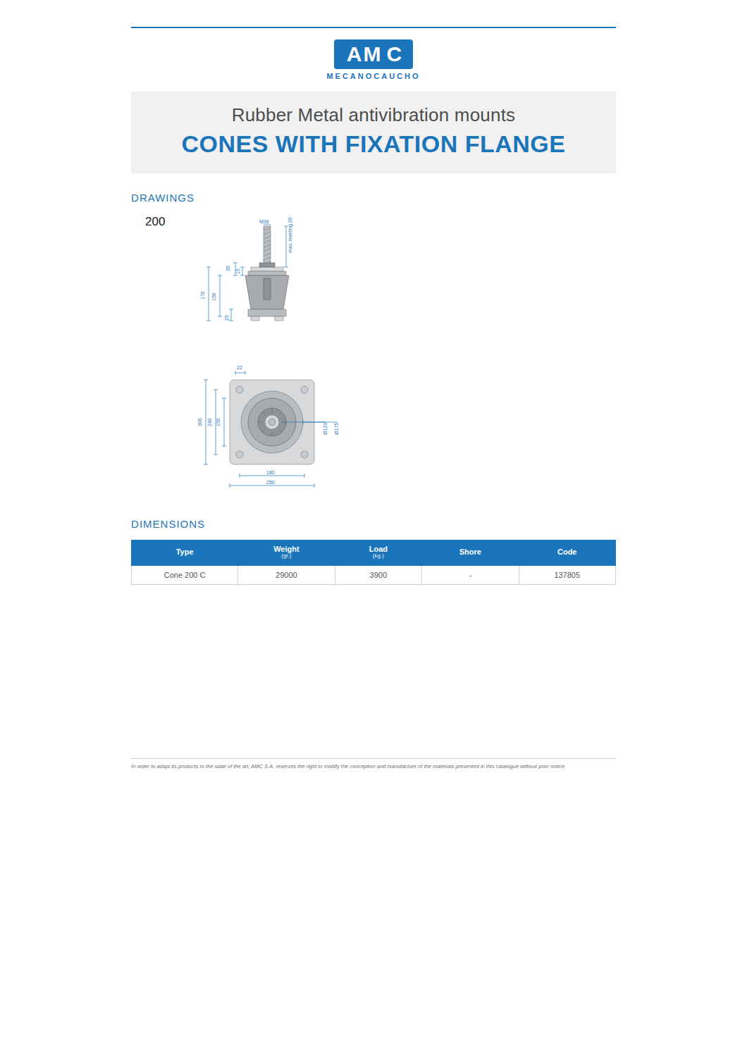AM C
MECANOCAUCHO
Rubber Metal antivibration mounts
CONES WITH FIXATION FLANGE
DRAWINGS
200
M36 max. leveling 20 35 15 170 150 25 22 300 240 150 Ø120 Ø175 180 250
DIMENSIONS
| Type | Weight (gr.) | Load (kg.) | Shore | Code |
| --- | --- | --- | --- | --- |
| Cone 200 C | 29000 | 3900 | - | 137805 |
In order to adapt its products to the state of the art, AMC S.A. reserves the right to modify the conception and manufacture of the materials presented in this catalogue without prior notice.